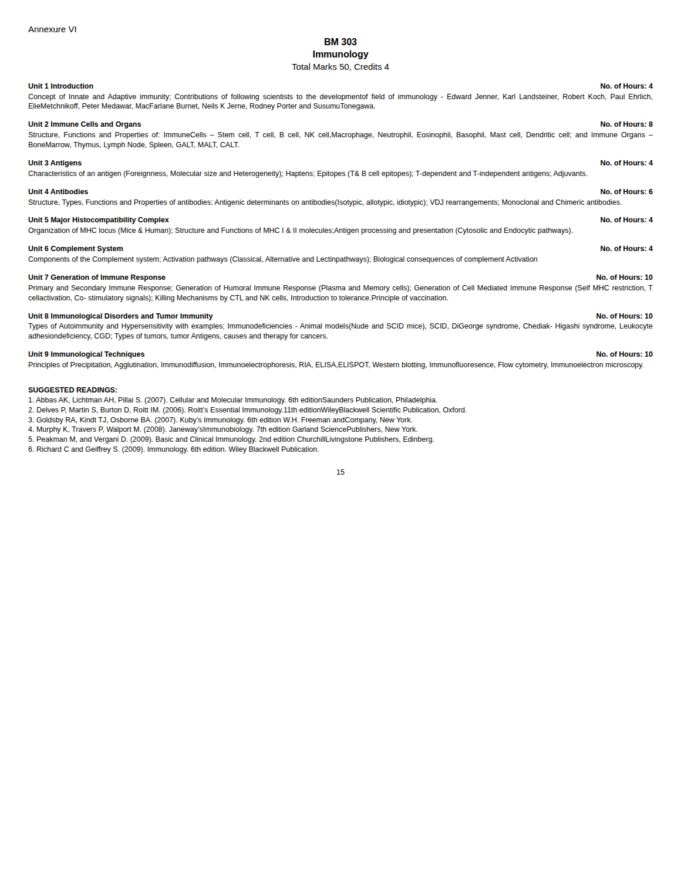Annexure VI
BM 303
Immunology
Total Marks 50, Credits 4
Unit 1 Introduction No. of Hours: 4
Concept of Innate and Adaptive immunity; Contributions of following scientists to the developmentof field of immunology - Edward Jenner, Karl Landsteiner, Robert Koch, Paul Ehrlich, ElieMetchnikoff, Peter Medawar, MacFarlane Burnet, Neils K Jerne, Rodney Porter and SusumuTonegawa.
Unit 2 Immune Cells and Organs No. of Hours: 8
Structure, Functions and Properties of: ImmuneCells – Stem cell, T cell, B cell, NK cell,Macrophage, Neutrophil, Eosinophil, Basophil, Mast cell, Dendritic cell; and Immune Organs – BoneMarrow, Thymus, Lymph Node, Spleen, GALT, MALT, CALT.
Unit 3 Antigens No. of Hours: 4
Characteristics of an antigen (Foreignness, Molecular size and Heterogeneity); Haptens; Epitopes (T& B cell epitopes); T-dependent and T-independent antigens; Adjuvants.
Unit 4 Antibodies No. of Hours: 6
Structure, Types, Functions and Properties of antibodies; Antigenic determinants on antibodies(Isotypic, allotypic, idiotypic); VDJ rearrangements; Monoclonal and Chimeric antibodies.
Unit 5 Major Histocompatibility Complex No. of Hours: 4
Organization of MHC locus (Mice & Human); Structure and Functions of MHC I & II molecules;Antigen processing and presentation (Cytosolic and Endocytic pathways).
Unit 6 Complement System No. of Hours: 4
Components of the Complement system; Activation pathways (Classical, Alternative and Lectinpathways); Biological consequences of complement Activation
Unit 7 Generation of Immune Response No. of Hours: 10
Primary and Secondary Immune Response; Generation of Humoral Immune Response (Plasma and Memory cells); Generation of Cell Mediated Immune Response (Self MHC restriction, T cellactivation, Co- stimulatory signals); Killing Mechanisms by CTL and NK cells, Introduction to tolerance.Principle of vaccination.
Unit 8 Immunological Disorders and Tumor Immunity No. of Hours: 10
Types of Autoimmunity and Hypersensitivity with examples; Immunodeficiencies - Animal models(Nude and SCID mice), SCID, DiGeorge syndrome, Chediak- Higashi syndrome, Leukocyte adhesiondeficiency, CGD; Types of tumors, tumor Antigens, causes and therapy for cancers.
Unit 9 Immunological Techniques No. of Hours: 10
Principles of Precipitation, Agglutination, Immunodiffusion, Immunoelectrophoresis, RIA, ELISA,ELISPOT, Western blotting, Immunofluoresence, Flow cytometry, Immunoelectron microscopy.
SUGGESTED READINGS:
1. Abbas AK, Lichtman AH, Pillai S. (2007). Cellular and Molecular Immunology. 6th editionSaunders Publication, Philadelphia.
2. Delves P, Martin S, Burton D, Roitt IM. (2006). Roitt’s Essential Immunology.11th editionWileyBlackwell Scientific Publication, Oxford.
3. Goldsby RA, Kindt TJ, Osborne BA. (2007). Kuby’s Immunology. 6th edition W.H. Freeman andCompany, New York.
4. Murphy K, Travers P, Walport M. (2008). Janeway’sImmunobiology. 7th edition Garland SciencePublishers, New York.
5. Peakman M, and Vergani D. (2009). Basic and Clinical Immunology. 2nd edition ChurchillLivingstone Publishers, Edinberg.
6. Richard C and Geiffrey S. (2009). Immunology. 6th edition. Wiley Blackwell Publication.
15